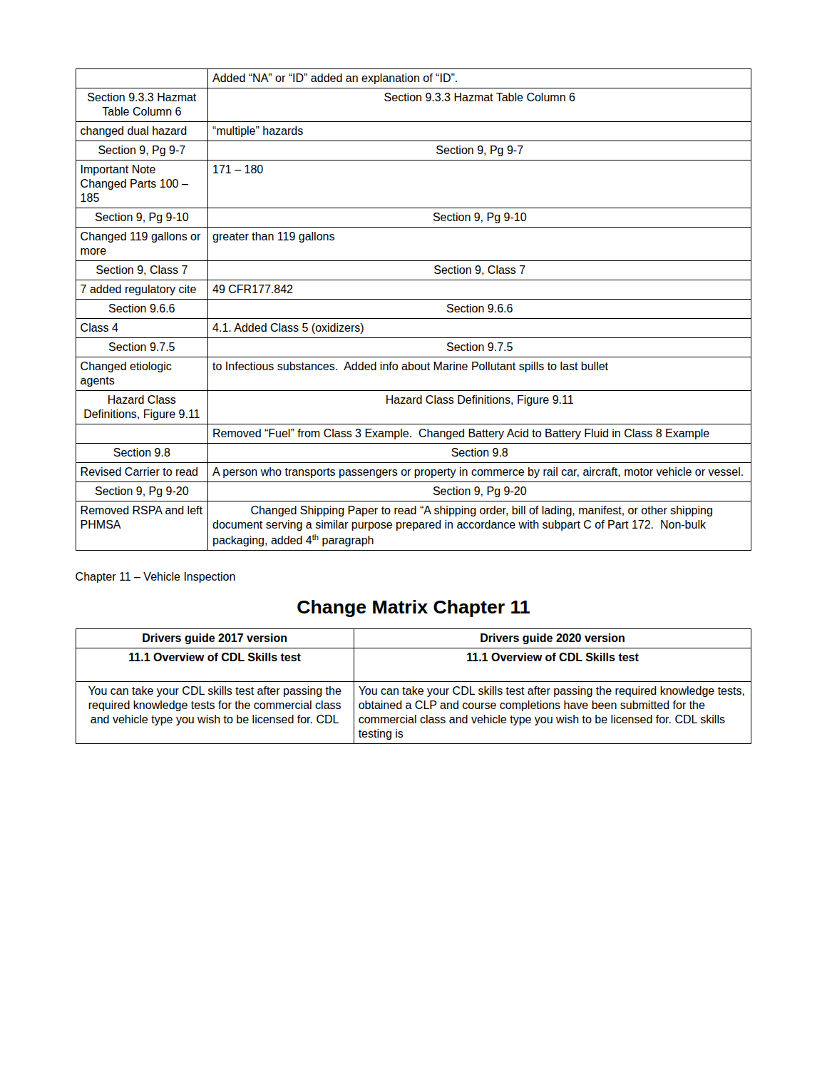| | Added “NA” or “ID” added an explanation of “ID”. |
| Section 9.3.3 Hazmat Table Column 6 | Section 9.3.3 Hazmat Table Column 6 |
| changed dual hazard | “multiple” hazards |
| Section 9, Pg 9-7 | Section 9, Pg 9-7 |
| Important Note Changed Parts 100 – 185 | 171 – 180 |
| Section 9, Pg 9-10 | Section 9, Pg 9-10 |
| Changed 119 gallons or more | greater than 119 gallons |
| Section 9, Class 7 | Section 9, Class 7 |
| 7 added regulatory cite | 49 CFR177.842 |
| Section 9.6.6 | Section 9.6.6 |
| Class 4 | 4.1. Added Class 5 (oxidizers) |
| Section 9.7.5 | Section 9.7.5 |
| Changed etiologic agents | to Infectious substances. Added info about Marine Pollutant spills to last bullet |
| Hazard Class Definitions, Figure 9.11 | Hazard Class Definitions, Figure 9.11 |
| | Removed “Fuel” from Class 3 Example. Changed Battery Acid to Battery Fluid in Class 8 Example |
| Section 9.8 | Section 9.8 |
| Revised Carrier to read | A person who transports passengers or property in commerce by rail car, aircraft, motor vehicle or vessel. |
| Section 9, Pg 9-20 | Section 9, Pg 9-20 |
| Removed RSPA and left PHMSA | Changed Shipping Paper to read “A shipping order, bill of lading, manifest, or other shipping document serving a similar purpose prepared in accordance with subpart C of Part 172. Non-bulk packaging, added 4 th paragraph |
Chapter 11 – Vehicle Inspection
Change Matrix Chapter 11
| Drivers guide 2017 version | Drivers guide 2020 version |
| 11.1 Overview of CDL Skills test | 11.1 Overview of CDL Skills test |
| You can take your CDL skills test after passing the required knowledge tests for the commercial class and vehicle type you wish to be licensed for. CDL | You can take your CDL skills test after passing the required knowledge tests, obtained a CLP and course completions have been submitted for the commercial class and vehicle type you wish to be licensed for. CDL skills testing is |